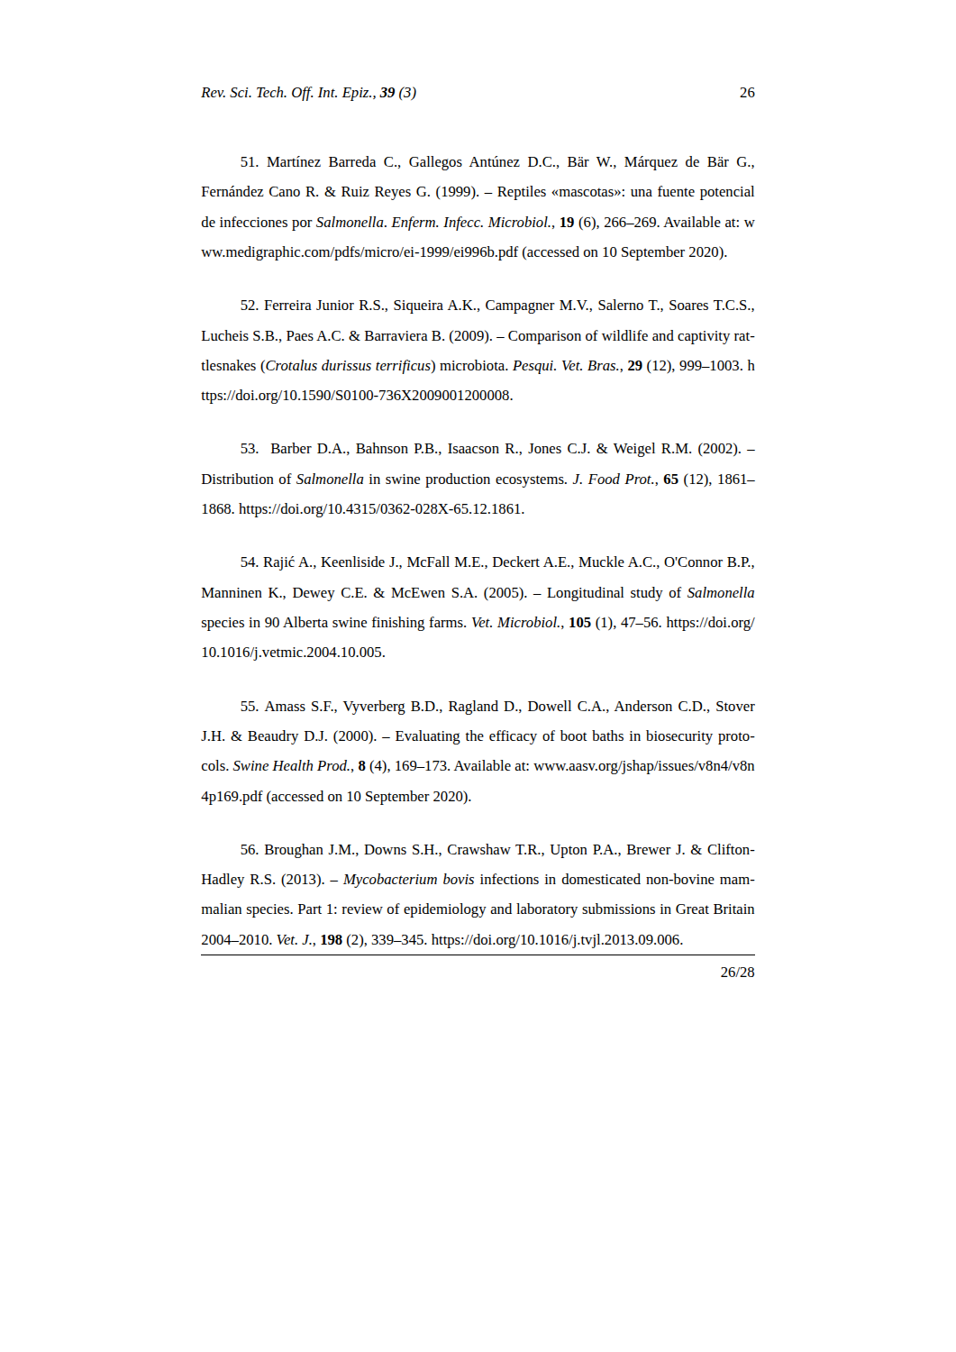Rev. Sci. Tech. Off. Int. Epiz., 39 (3) 26
51. Martínez Barreda C., Gallegos Antúnez D.C., Bär W., Márquez de Bär G., Fernández Cano R. & Ruiz Reyes G. (1999). – Reptiles «mascotas»: una fuente potencial de infecciones por Salmonella. Enferm. Infecc. Microbiol., 19 (6), 266–269. Available at: www.medigraphic.com/pdfs/micro/ei-1999/ei996b.pdf (accessed on 10 September 2020).
52. Ferreira Junior R.S., Siqueira A.K., Campagner M.V., Salerno T., Soares T.C.S., Lucheis S.B., Paes A.C. & Barraviera B. (2009). – Comparison of wildlife and captivity rattlesnakes (Crotalus durissus terrificus) microbiota. Pesqui. Vet. Bras., 29 (12), 999–1003. https://doi.org/10.1590/S0100-736X2009001200008.
53. Barber D.A., Bahnson P.B., Isaacson R., Jones C.J. & Weigel R.M. (2002). – Distribution of Salmonella in swine production ecosystems. J. Food Prot., 65 (12), 1861–1868. https://doi.org/10.4315/0362-028X-65.12.1861.
54. Rajić A., Keenliside J., McFall M.E., Deckert A.E., Muckle A.C., O'Connor B.P., Manninen K., Dewey C.E. & McEwen S.A. (2005). – Longitudinal study of Salmonella species in 90 Alberta swine finishing farms. Vet. Microbiol., 105 (1), 47–56. https://doi.org/10.1016/j.vetmic.2004.10.005.
55. Amass S.F., Vyverberg B.D., Ragland D., Dowell C.A., Anderson C.D., Stover J.H. & Beaudry D.J. (2000). – Evaluating the efficacy of boot baths in biosecurity protocols. Swine Health Prod., 8 (4), 169–173. Available at: www.aasv.org/jshap/issues/v8n4/v8n4p169.pdf (accessed on 10 September 2020).
56. Broughan J.M., Downs S.H., Crawshaw T.R., Upton P.A., Brewer J. & Clifton-Hadley R.S. (2013). – Mycobacterium bovis infections in domesticated non-bovine mammalian species. Part 1: review of epidemiology and laboratory submissions in Great Britain 2004–2010. Vet. J., 198 (2), 339–345. https://doi.org/10.1016/j.tvjl.2013.09.006.
26/28